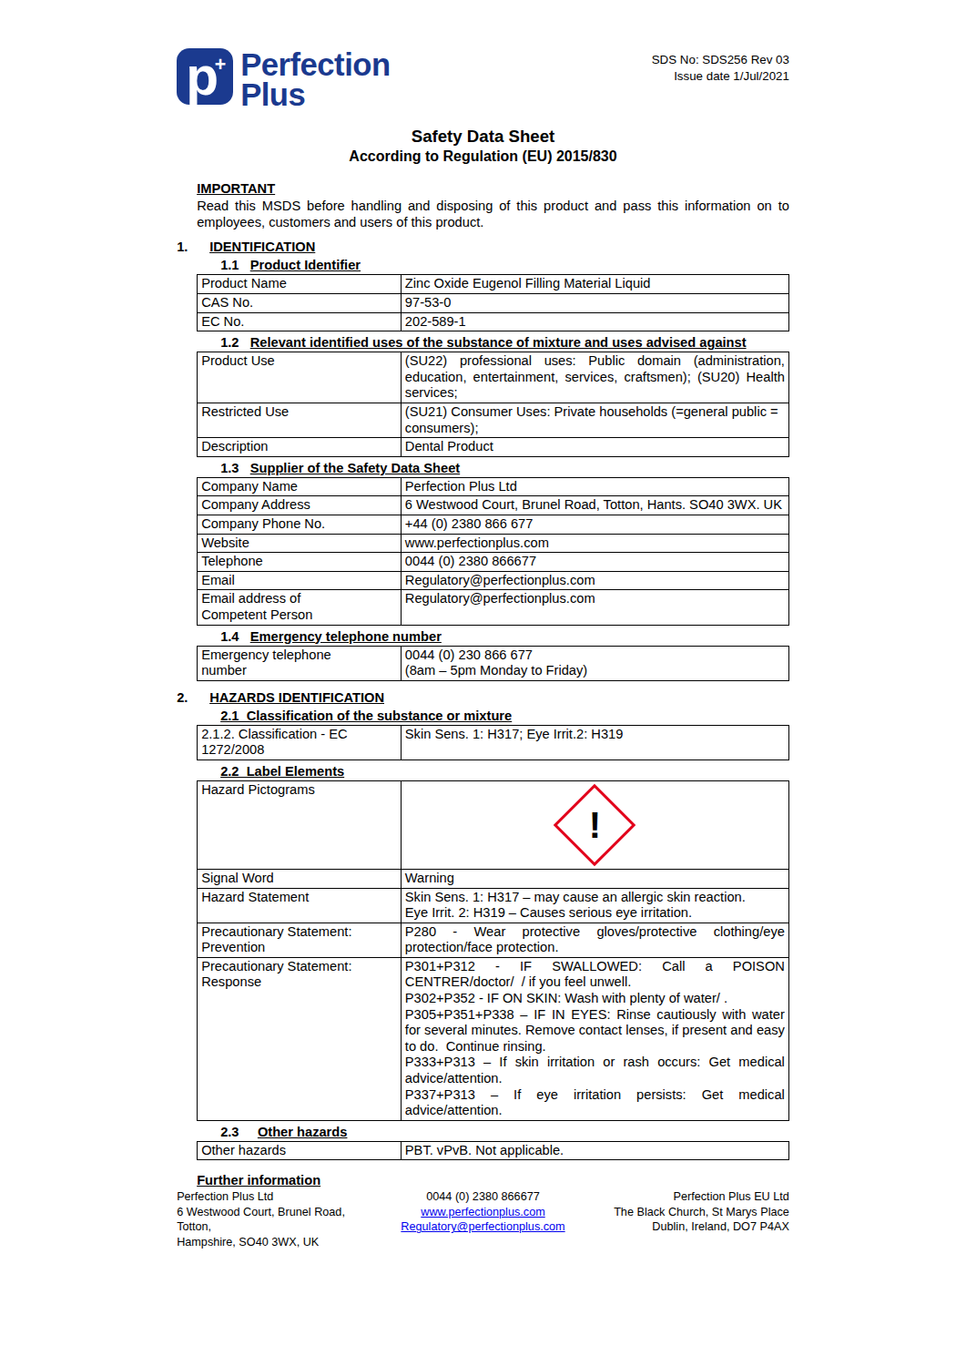p +
PerfectionPlus
SDS No: SDS256 Rev 03
Issue date 1/Jul/2021
Safety Data Sheet
According to Regulation (EU) 2015/830
IMPORTANT
Read this MSDS before handling and disposing of this product and pass this information on to employees, customers and users of this product.
1.
IDENTIFICATION
1.1 Product Identifier
| Product Name | Zinc Oxide Eugenol Filling Material Liquid |
| CAS No. | 97-53-0 |
| EC No. | 202-589-1 |
1.2 Relevant identified uses of the substance of mixture and uses advised against
| Product Use | (SU22) professional uses: Public domain (administration, education, entertainment, services, craftsmen); (SU20) Health services; |
| Restricted Use | (SU21) Consumer Uses: Private households (=general public = consumers); |
| Description | Dental Product |
1.3 Supplier of the Safety Data Sheet
| Company Name | Perfection Plus Ltd |
| Company Address | 6 Westwood Court, Brunel Road, Totton, Hants. SO40 3WX. UK |
| Company Phone No. | +44 (0) 2380 866 677 |
| Website | www.perfectionplus.com |
| Telephone | 0044 (0) 2380 866677 |
| Email | Regulatory@perfectionplus.com |
| Email address of Competent Person | Regulatory@perfectionplus.com |
1.4 Emergency telephone number
| Emergency telephone number | 0044 (0) 230 866 677 (8am – 5pm Monday to Friday) |
2.
HAZARDS IDENTIFICATION
2.1 Classification of the substance or mixture
| 2.1.2. Classification - EC 1272/2008 | Skin Sens. 1: H317; Eye Irrit.2: H319 |
2.2 Label Elements
| Hazard Pictograms | ! |
| Signal Word | Warning |
| Hazard Statement | Skin Sens. 1: H317 – may cause an allergic skin reaction. Eye Irrit. 2: H319 – Causes serious eye irritation. |
| Precautionary Statement: Prevention | P280 - Wear protective gloves/protective clothing/eye protection/face protection. |
| Precautionary Statement: Response | P301+P312 - IF SWALLOWED: Call a POISON CENTRER/doctor/ / if you feel unwell. P302+P352 - IF ON SKIN: Wash with plenty of water/ . P305+P351+P338 – IF IN EYES: Rinse cautiously with water for several minutes. Remove contact lenses, if present and easy to do. Continue rinsing. P333+P313 – If skin irritation or rash occurs: Get medical advice/attention. P337+P313 – If eye irritation persists: Get medical advice/attention. |
2.3 Other hazards
| Other hazards | PBT. vPvB. Not applicable. |
Further information
Perfection Plus Ltd
6 Westwood Court, Brunel Road, Totton,
Hampshire, SO40 3WX, UK
0044 (0) 2380 866677
www.perfectionplus.com
Regulatory@perfectionplus.com
Perfection Plus EU Ltd
The Black Church, St Marys Place
Dublin, Ireland, DO7 P4AX